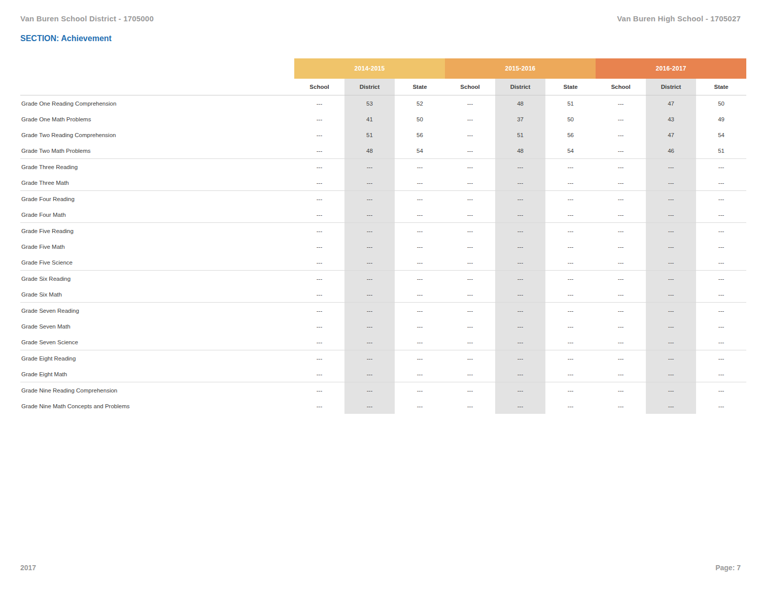Van Buren School District - 1705000
Van Buren High School - 1705027
SECTION: Achievement
| | 2014-2015 | 2015-2016 | 2016-2017 |
| --- | --- | --- | --- |
| | School | District | State | School | District | State | School | District | State |
| Grade One Reading Comprehension | --- | 53 | 52 | --- | 48 | 51 | --- | 47 | 50 |
| Grade One Math Problems | --- | 41 | 50 | --- | 37 | 50 | --- | 43 | 49 |
| Grade Two Reading Comprehension | --- | 51 | 56 | --- | 51 | 56 | --- | 47 | 54 |
| Grade Two Math Problems | --- | 48 | 54 | --- | 48 | 54 | --- | 46 | 51 |
| Grade Three Reading | --- | --- | --- | --- | --- | --- | --- | --- | --- |
| Grade Three Math | --- | --- | --- | --- | --- | --- | --- | --- | --- |
| Grade Four Reading | --- | --- | --- | --- | --- | --- | --- | --- | --- |
| Grade Four Math | --- | --- | --- | --- | --- | --- | --- | --- | --- |
| Grade Five Reading | --- | --- | --- | --- | --- | --- | --- | --- | --- |
| Grade Five Math | --- | --- | --- | --- | --- | --- | --- | --- | --- |
| Grade Five Science | --- | --- | --- | --- | --- | --- | --- | --- | --- |
| Grade Six Reading | --- | --- | --- | --- | --- | --- | --- | --- | --- |
| Grade Six Math | --- | --- | --- | --- | --- | --- | --- | --- | --- |
| Grade Seven Reading | --- | --- | --- | --- | --- | --- | --- | --- | --- |
| Grade Seven Math | --- | --- | --- | --- | --- | --- | --- | --- | --- |
| Grade Seven Science | --- | --- | --- | --- | --- | --- | --- | --- | --- |
| Grade Eight Reading | --- | --- | --- | --- | --- | --- | --- | --- | --- |
| Grade Eight Math | --- | --- | --- | --- | --- | --- | --- | --- | --- |
| Grade Nine Reading Comprehension | --- | --- | --- | --- | --- | --- | --- | --- | --- |
| Grade Nine Math Concepts and Problems | --- | --- | --- | --- | --- | --- | --- | --- | --- |
2017
Page: 7